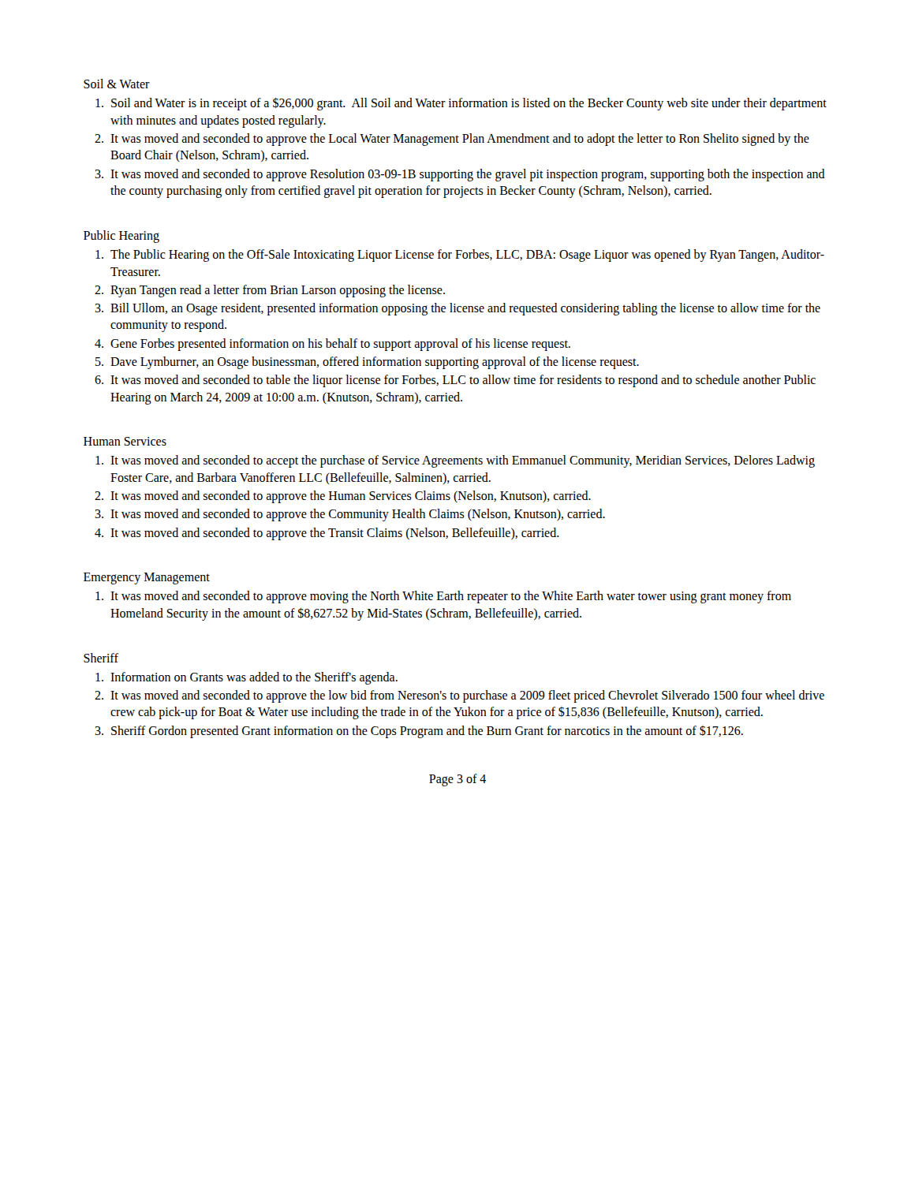Soil & Water
Soil and Water is in receipt of a $26,000 grant. All Soil and Water information is listed on the Becker County web site under their department with minutes and updates posted regularly.
It was moved and seconded to approve the Local Water Management Plan Amendment and to adopt the letter to Ron Shelito signed by the Board Chair (Nelson, Schram), carried.
It was moved and seconded to approve Resolution 03-09-1B supporting the gravel pit inspection program, supporting both the inspection and the county purchasing only from certified gravel pit operation for projects in Becker County (Schram, Nelson), carried.
Public Hearing
The Public Hearing on the Off-Sale Intoxicating Liquor License for Forbes, LLC, DBA: Osage Liquor was opened by Ryan Tangen, Auditor-Treasurer.
Ryan Tangen read a letter from Brian Larson opposing the license.
Bill Ullom, an Osage resident, presented information opposing the license and requested considering tabling the license to allow time for the community to respond.
Gene Forbes presented information on his behalf to support approval of his license request.
Dave Lymburner, an Osage businessman, offered information supporting approval of the license request.
It was moved and seconded to table the liquor license for Forbes, LLC to allow time for residents to respond and to schedule another Public Hearing on March 24, 2009 at 10:00 a.m. (Knutson, Schram), carried.
Human Services
It was moved and seconded to accept the purchase of Service Agreements with Emmanuel Community, Meridian Services, Delores Ladwig Foster Care, and Barbara Vanofferen LLC (Bellefeuille, Salminen), carried.
It was moved and seconded to approve the Human Services Claims (Nelson, Knutson), carried.
It was moved and seconded to approve the Community Health Claims (Nelson, Knutson), carried.
It was moved and seconded to approve the Transit Claims (Nelson, Bellefeuille), carried.
Emergency Management
It was moved and seconded to approve moving the North White Earth repeater to the White Earth water tower using grant money from Homeland Security in the amount of $8,627.52 by Mid-States (Schram, Bellefeuille), carried.
Sheriff
Information on Grants was added to the Sheriff's agenda.
It was moved and seconded to approve the low bid from Nereson's to purchase a 2009 fleet priced Chevrolet Silverado 1500 four wheel drive crew cab pick-up for Boat & Water use including the trade in of the Yukon for a price of $15,836 (Bellefeuille, Knutson), carried.
Sheriff Gordon presented Grant information on the Cops Program and the Burn Grant for narcotics in the amount of $17,126.
Page 3 of 4